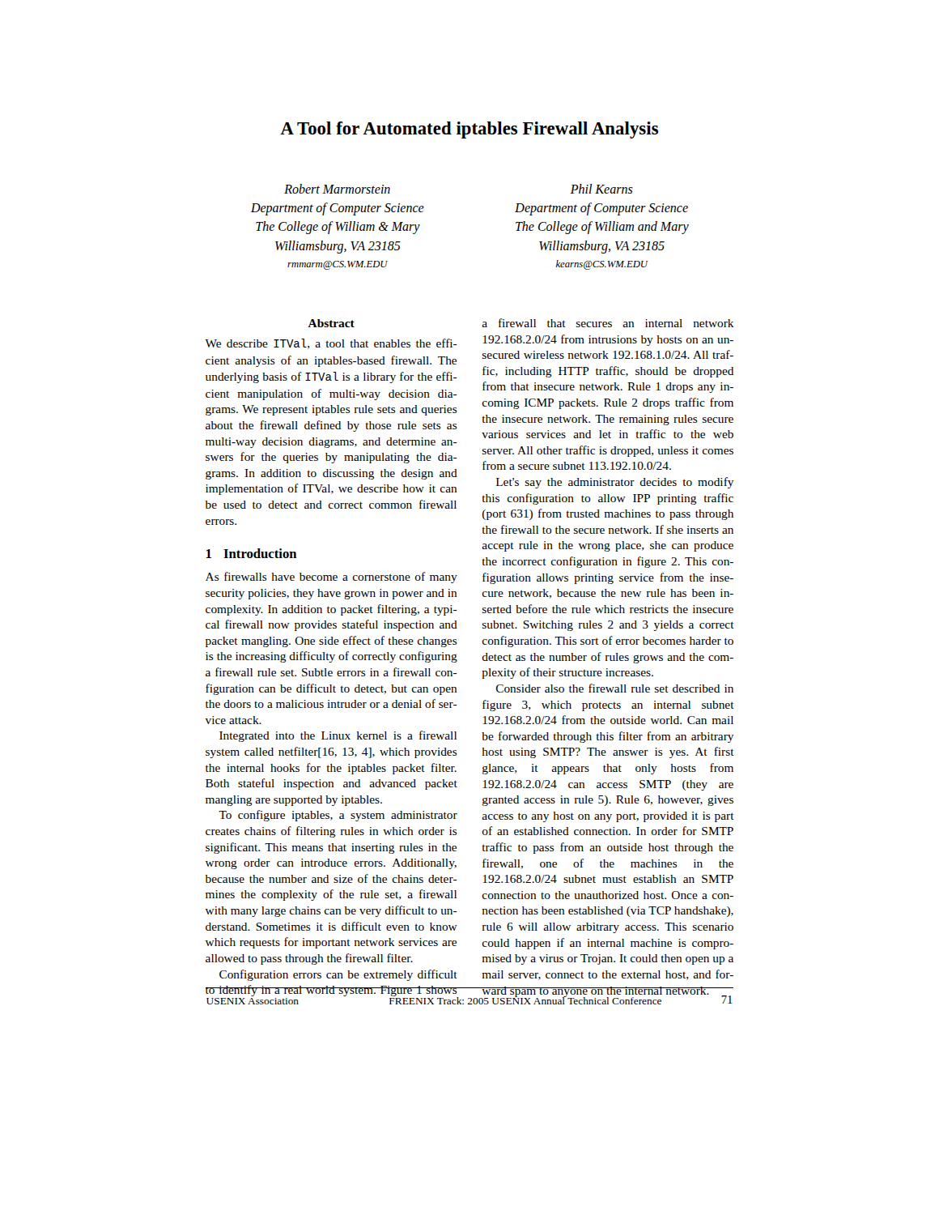A Tool for Automated iptables Firewall Analysis
| Robert Marmorstein Department of Computer Science The College of William & Mary Williamsburg, VA 23185 rmmarm@CS.WM.EDU | Phil Kearns Department of Computer Science The College of William and Mary Williamsburg, VA 23185 kearns@CS.WM.EDU |
Abstract
We describe ITVal, a tool that enables the efficient analysis of an iptables-based firewall. The underlying basis of ITVal is a library for the efficient manipulation of multi-way decision diagrams. We represent iptables rule sets and queries about the firewall defined by those rule sets as multi-way decision diagrams, and determine answers for the queries by manipulating the diagrams. In addition to discussing the design and implementation of ITVal, we describe how it can be used to detect and correct common firewall errors.
1 Introduction
As firewalls have become a cornerstone of many security policies, they have grown in power and in complexity. In addition to packet filtering, a typical firewall now provides stateful inspection and packet mangling. One side effect of these changes is the increasing difficulty of correctly configuring a firewall rule set. Subtle errors in a firewall configuration can be difficult to detect, but can open the doors to a malicious intruder or a denial of service attack.
Integrated into the Linux kernel is a firewall system called netfilter[16, 13, 4], which provides the internal hooks for the iptables packet filter. Both stateful inspection and advanced packet mangling are supported by iptables.
To configure iptables, a system administrator creates chains of filtering rules in which order is significant. This means that inserting rules in the wrong order can introduce errors. Additionally, because the number and size of the chains determines the complexity of the rule set, a firewall with many large chains can be very difficult to understand. Sometimes it is difficult even to know which requests for important network services are allowed to pass through the firewall filter.
Configuration errors can be extremely difficult to identify in a real world system. Figure 1 shows a firewall that secures an internal network 192.168.2.0/24 from intrusions by hosts on an unsecured wireless network 192.168.1.0/24. All traffic, including HTTP traffic, should be dropped from that insecure network. Rule 1 drops any incoming ICMP packets. Rule 2 drops traffic from the insecure network. The remaining rules secure various services and let in traffic to the web server. All other traffic is dropped, unless it comes from a secure subnet 113.192.10.0/24.
Let's say the administrator decides to modify this configuration to allow IPP printing traffic (port 631) from trusted machines to pass through the firewall to the secure network. If she inserts an accept rule in the wrong place, she can produce the incorrect configuration in figure 2. This configuration allows printing service from the insecure network, because the new rule has been inserted before the rule which restricts the insecure subnet. Switching rules 2 and 3 yields a correct configuration. This sort of error becomes harder to detect as the number of rules grows and the complexity of their structure increases.
Consider also the firewall rule set described in figure 3, which protects an internal subnet 192.168.2.0/24 from the outside world. Can mail be forwarded through this filter from an arbitrary host using SMTP? The answer is yes. At first glance, it appears that only hosts from 192.168.2.0/24 can access SMTP (they are granted access in rule 5). Rule 6, however, gives access to any host on any port, provided it is part of an established connection. In order for SMTP traffic to pass from an outside host through the firewall, one of the machines in the 192.168.2.0/24 subnet must establish an SMTP connection to the unauthorized host. Once a connection has been established (via TCP handshake), rule 6 will allow arbitrary access. This scenario could happen if an internal machine is compromised by a virus or Trojan. It could then open up a mail server, connect to the external host, and forward spam to anyone on the internal network.
| USENIX Association | FREENIX Track: 2005 USENIX Annual Technical Conference | 71 |